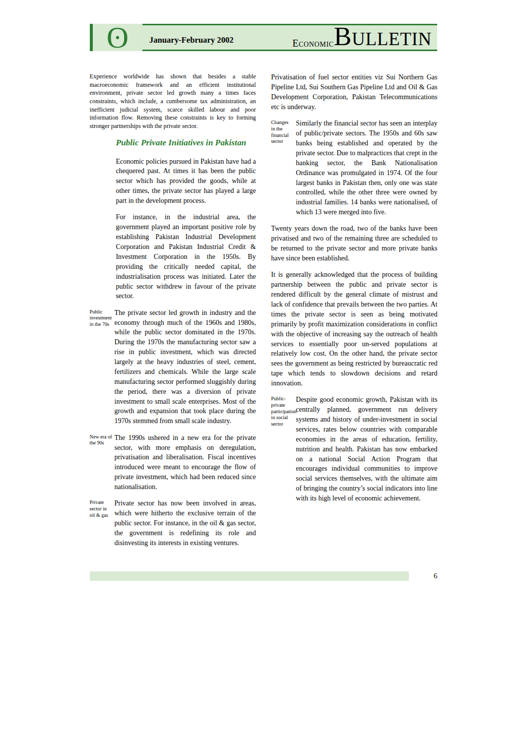ʘ
January-February 2002
Economic Bulletin
Experience worldwide has shown that besides a stable macroeconomic framework and an efficient institutional environment, private sector led growth many a times faces constraints, which include, a cumbersome tax administration, an inefficient judicial system, scarce skilled labour and poor information flow. Removing these constraints is key to forming stronger partnerships with the private sector.
Public Private Initiatives in Pakistan
Economic policies pursued in Pakistan have had a chequered past. At times it has been the public sector which has provided the goods, while at other times, the private sector has played a large part in the development process.
For instance, in the industrial area, the government played an important positive role by establishing Pakistan Industrial Development Corporation and Pakistan Industrial Credit & Investment Corporation in the 1950s. By providing the critically needed capital, the industrialisation process was initiated. Later the public sector withdrew in favour of the private sector.
Public investment in the 70s
The private sector led growth in industry and the economy through much of the 1960s and 1980s, while the public sector dominated in the 1970s. During the 1970s the manufacturing sector saw a rise in public investment, which was directed largely at the heavy industries of steel, cement, fertilizers and chemicals. While the large scale manufacturing sector performed sluggishly during the period, there was a diversion of private investment to small scale enterprises. Most of the growth and expansion that took place during the 1970s stemmed from small scale industry.
New era of the 90s
The 1990s ushered in a new era for the private sector, with more emphasis on deregulation, privatisation and liberalisation. Fiscal incentives introduced were meant to encourage the flow of private investment, which had been reduced since nationalisation.
Private sector in oil & gas
Private sector has now been involved in areas, which were hitherto the exclusive terrain of the public sector. For instance, in the oil & gas sector, the government is redefining its role and disinvesting its interests in existing ventures.
Privatisation of fuel sector entities viz Sui Northern Gas Pipeline Ltd, Sui Southern Gas Pipeline Ltd and Oil & Gas Development Corporation, Pakistan Telecommunications etc is underway.
Changes in the financial sector
Similarly the financial sector has seen an interplay of public/private sectors. The 1950s and 60s saw banks being established and operated by the private sector. Due to malpractices that crept in the banking sector, the Bank Nationalisation Ordinance was promulgated in 1974. Of the four largest banks in Pakistan then, only one was state controlled, while the other three were owned by industrial families. 14 banks were nationalised, of which 13 were merged into five.
Twenty years down the road, two of the banks have been privatised and two of the remaining three are scheduled to be returned to the private sector and more private banks have since been established.
It is generally acknowledged that the process of building partnership between the public and private sector is rendered difficult by the general climate of mistrust and lack of confidence that prevails between the two parties. At times the private sector is seen as being motivated primarily by profit maximization considerations in conflict with the objective of increasing say the outreach of health services to essentially poor un-served populations at relatively low cost. On the other hand, the private sector sees the government as being restricted by bureaucratic red tape which tends to slowdown decisions and retard innovation.
Public-private participation in social sector
Despite good economic growth, Pakistan with its centrally planned, government run delivery systems and history of under-investment in social services, rates below countries with comparable economies in the areas of education, fertility, nutrition and health. Pakistan has now embarked on a national Social Action Program that encourages individual communities to improve social services themselves, with the ultimate aim of bringing the country’s social indicators into line with its high level of economic achievement.
6